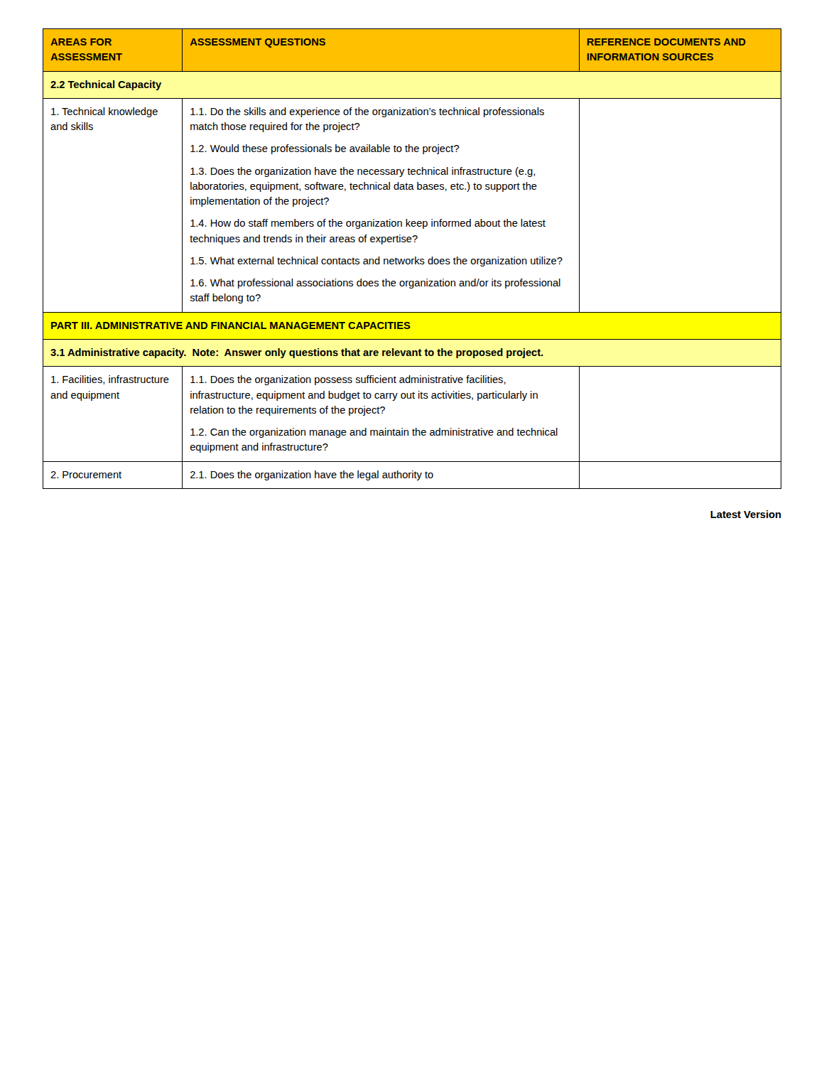| AREAS FOR ASSESSMENT | ASSESSMENT QUESTIONS | REFERENCE DOCUMENTS AND INFORMATION SOURCES |
| --- | --- | --- |
| 2.2 Technical Capacity |
| 1. Technical knowledge and skills | 1.1. Do the skills and experience of the organization’s technical professionals match those required for the project? 1.2. Would these professionals be available to the project? 1.3. Does the organization have the necessary technical infrastructure (e.g, laboratories, equipment, software, technical data bases, etc.) to support the implementation of the project? 1.4. How do staff members of the organization keep informed about the latest techniques and trends in their areas of expertise? 1.5. What external technical contacts and networks does the organization utilize? 1.6. What professional associations does the organization and/or its professional staff belong to? | |
| PART III. ADMINISTRATIVE AND FINANCIAL MANAGEMENT CAPACITIES |
| 3.1 Administrative capacity. Note: Answer only questions that are relevant to the proposed project. |
| 1. Facilities, infrastructure and equipment | 1.1. Does the organization possess sufficient administrative facilities, infrastructure, equipment and budget to carry out its activities, particularly in relation to the requirements of the project? 1.2. Can the organization manage and maintain the administrative and technical equipment and infrastructure? | |
| 2. Procurement | 2.1. Does the organization have the legal authority to | |
Latest Version